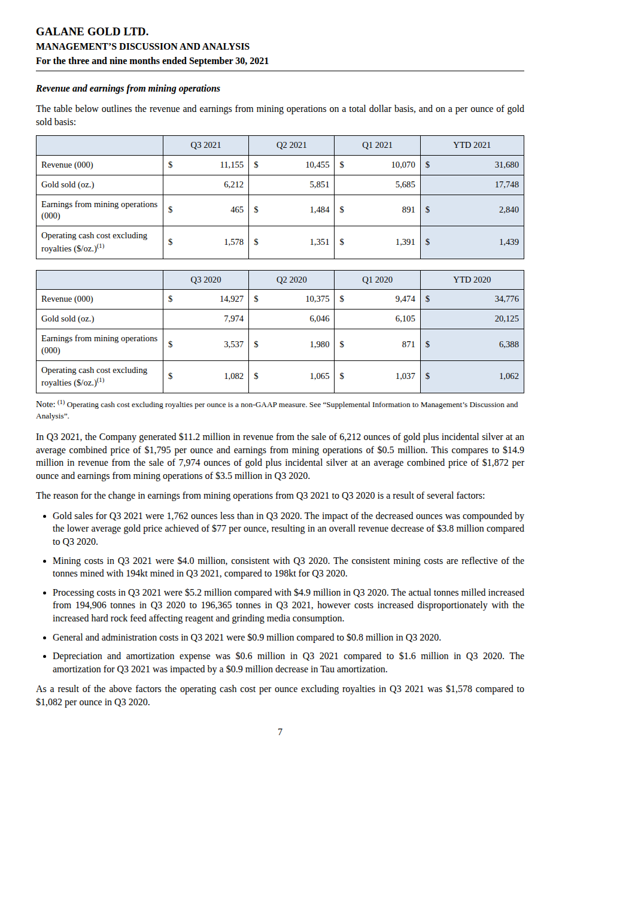GALANE GOLD LTD.
MANAGEMENT’S DISCUSSION AND ANALYSIS
For the three and nine months ended September 30, 2021
Revenue and earnings from mining operations
The table below outlines the revenue and earnings from mining operations on a total dollar basis, and on a per ounce of gold sold basis:
| | Q3 2021 | Q2 2021 | Q1 2021 | YTD 2021 |
| --- | --- | --- | --- | --- |
| Revenue (000) | $ | 11,155 | $ | 10,455 | $ | 10,070 | $ | 31,680 |
| Gold sold (oz.) | | 6,212 | | 5,851 | | 5,685 | | 17,748 |
| Earnings from mining operations (000) | $ | 465 | $ | 1,484 | $ | 891 | $ | 2,840 |
| Operating cash cost excluding royalties ($/oz.) (1) | $ | 1,578 | $ | 1,351 | $ | 1,391 | $ | 1,439 |
| | Q3 2020 | Q2 2020 | Q1 2020 | YTD 2020 |
| --- | --- | --- | --- | --- |
| Revenue (000) | $ | 14,927 | $ | 10,375 | $ | 9,474 | $ | 34,776 |
| Gold sold (oz.) | | 7,974 | | 6,046 | | 6,105 | | 20,125 |
| Earnings from mining operations (000) | $ | 3,537 | $ | 1,980 | $ | 871 | $ | 6,388 |
| Operating cash cost excluding royalties ($/oz.) (1) | $ | 1,082 | $ | 1,065 | $ | 1,037 | $ | 1,062 |
Note: (1) Operating cash cost excluding royalties per ounce is a non-GAAP measure. See “Supplemental Information to Management’s Discussion and Analysis”.
In Q3 2021, the Company generated $11.2 million in revenue from the sale of 6,212 ounces of gold plus incidental silver at an average combined price of $1,795 per ounce and earnings from mining operations of $0.5 million. This compares to $14.9 million in revenue from the sale of 7,974 ounces of gold plus incidental silver at an average combined price of $1,872 per ounce and earnings from mining operations of $3.5 million in Q3 2020.
The reason for the change in earnings from mining operations from Q3 2021 to Q3 2020 is a result of several factors:
Gold sales for Q3 2021 were 1,762 ounces less than in Q3 2020. The impact of the decreased ounces was compounded by the lower average gold price achieved of $77 per ounce, resulting in an overall revenue decrease of $3.8 million compared to Q3 2020.
Mining costs in Q3 2021 were $4.0 million, consistent with Q3 2020. The consistent mining costs are reflective of the tonnes mined with 194kt mined in Q3 2021, compared to 198kt for Q3 2020.
Processing costs in Q3 2021 were $5.2 million compared with $4.9 million in Q3 2020. The actual tonnes milled increased from 194,906 tonnes in Q3 2020 to 196,365 tonnes in Q3 2021, however costs increased disproportionately with the increased hard rock feed affecting reagent and grinding media consumption.
General and administration costs in Q3 2021 were $0.9 million compared to $0.8 million in Q3 2020.
Depreciation and amortization expense was $0.6 million in Q3 2021 compared to $1.6 million in Q3 2020. The amortization for Q3 2021 was impacted by a $0.9 million decrease in Tau amortization.
As a result of the above factors the operating cash cost per ounce excluding royalties in Q3 2021 was $1,578 compared to $1,082 per ounce in Q3 2020.
7